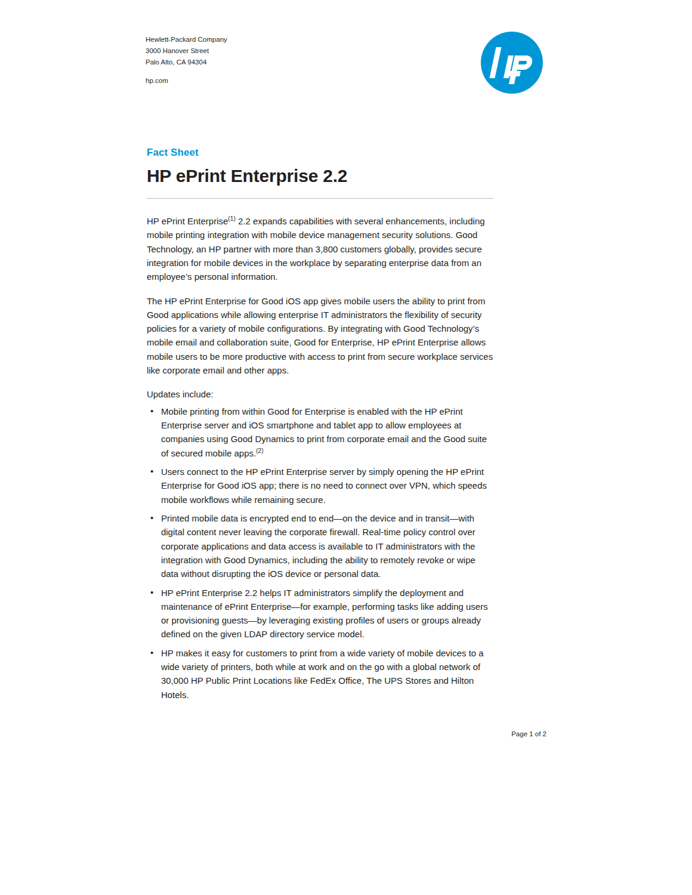Hewlett-Packard Company
3000 Hanover Street
Palo Alto, CA 94304
hp.com
Fact Sheet
HP ePrint Enterprise 2.2
HP ePrint Enterprise(1) 2.2 expands capabilities with several enhancements, including mobile printing integration with mobile device management security solutions. Good Technology, an HP partner with more than 3,800 customers globally, provides secure integration for mobile devices in the workplace by separating enterprise data from an employee’s personal information.
The HP ePrint Enterprise for Good iOS app gives mobile users the ability to print from Good applications while allowing enterprise IT administrators the flexibility of security policies for a variety of mobile configurations. By integrating with Good Technology’s mobile email and collaboration suite, Good for Enterprise, HP ePrint Enterprise allows mobile users to be more productive with access to print from secure workplace services like corporate email and other apps.
Updates include:
Mobile printing from within Good for Enterprise is enabled with the HP ePrint Enterprise server and iOS smartphone and tablet app to allow employees at companies using Good Dynamics to print from corporate email and the Good suite of secured mobile apps.(2)
Users connect to the HP ePrint Enterprise server by simply opening the HP ePrint Enterprise for Good iOS app; there is no need to connect over VPN, which speeds mobile workflows while remaining secure.
Printed mobile data is encrypted end to end—on the device and in transit—with digital content never leaving the corporate firewall. Real-time policy control over corporate applications and data access is available to IT administrators with the integration with Good Dynamics, including the ability to remotely revoke or wipe data without disrupting the iOS device or personal data.
HP ePrint Enterprise 2.2 helps IT administrators simplify the deployment and maintenance of ePrint Enterprise—for example, performing tasks like adding users or provisioning guests—by leveraging existing profiles of users or groups already defined on the given LDAP directory service model.
HP makes it easy for customers to print from a wide variety of mobile devices to a wide variety of printers, both while at work and on the go with a global network of 30,000 HP Public Print Locations like FedEx Office, The UPS Stores and Hilton Hotels.
Page 1 of 2